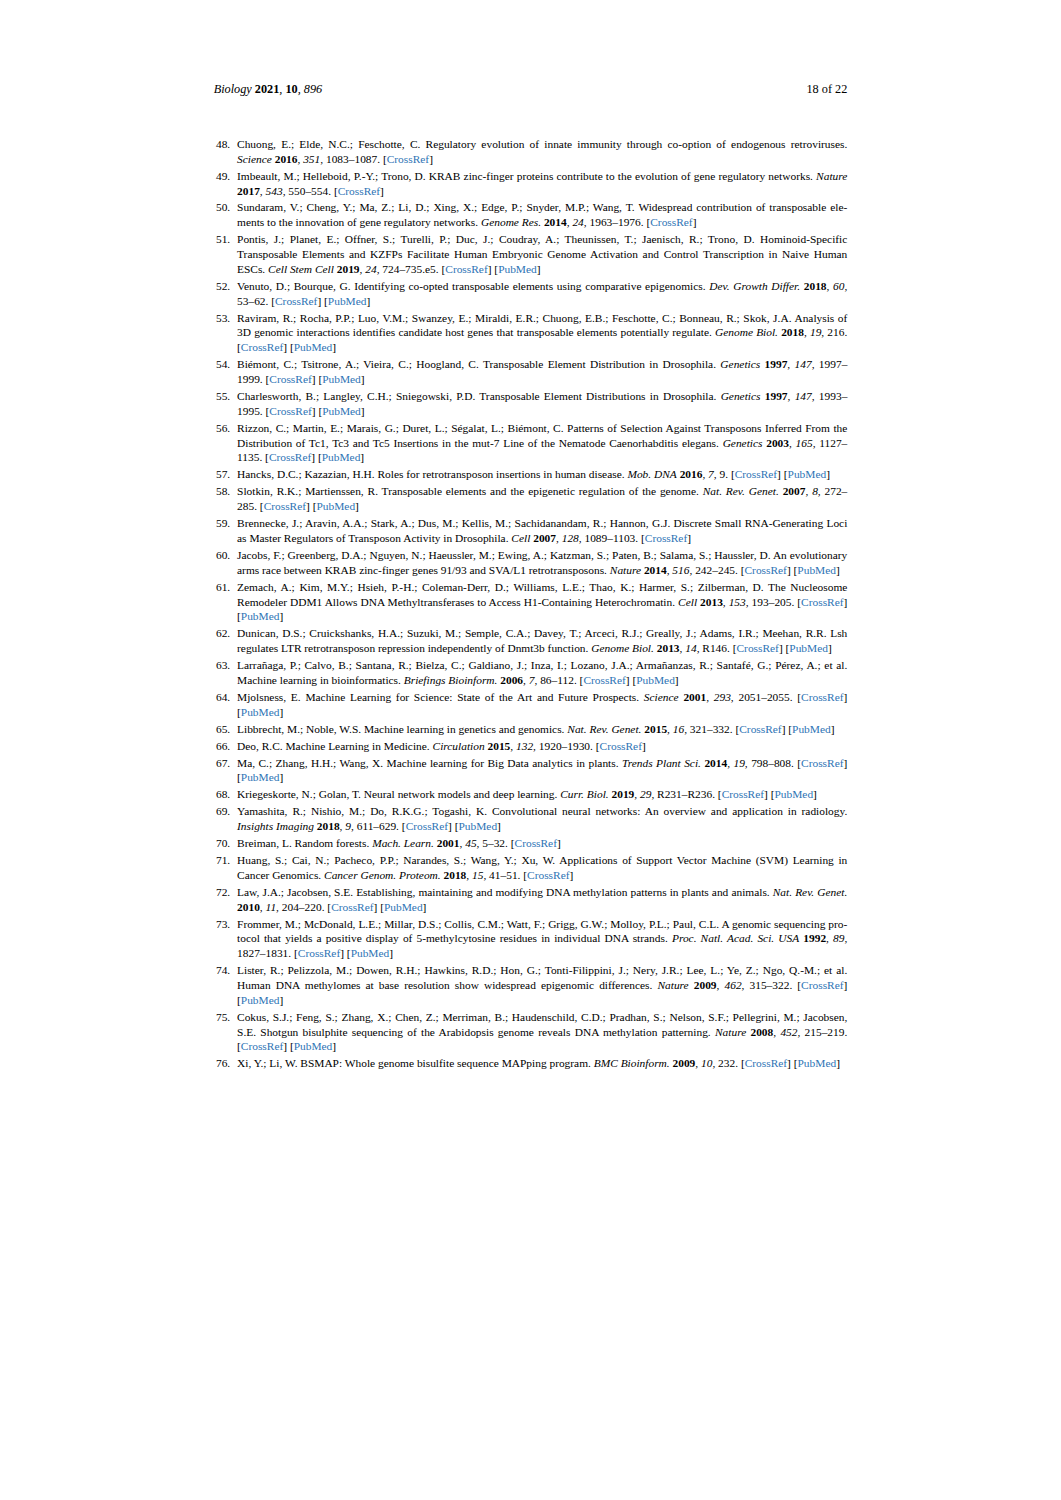Biology 2021, 10, 896
18 of 22
48. Chuong, E.; Elde, N.C.; Feschotte, C. Regulatory evolution of innate immunity through co-option of endogenous retroviruses. Science 2016, 351, 1083–1087. [CrossRef]
49. Imbeault, M.; Helleboid, P.-Y.; Trono, D. KRAB zinc-finger proteins contribute to the evolution of gene regulatory networks. Nature 2017, 543, 550–554. [CrossRef]
50. Sundaram, V.; Cheng, Y.; Ma, Z.; Li, D.; Xing, X.; Edge, P.; Snyder, M.P.; Wang, T. Widespread contribution of transposable elements to the innovation of gene regulatory networks. Genome Res. 2014, 24, 1963–1976. [CrossRef]
51. Pontis, J.; Planet, E.; Offner, S.; Turelli, P.; Duc, J.; Coudray, A.; Theunissen, T.; Jaenisch, R.; Trono, D. Hominoid-Specific Transposable Elements and KZFPs Facilitate Human Embryonic Genome Activation and Control Transcription in Naive Human ESCs. Cell Stem Cell 2019, 24, 724–735.e5. [CrossRef] [PubMed]
52. Venuto, D.; Bourque, G. Identifying co-opted transposable elements using comparative epigenomics. Dev. Growth Differ. 2018, 60, 53–62. [CrossRef] [PubMed]
53. Raviram, R.; Rocha, P.P.; Luo, V.M.; Swanzey, E.; Miraldi, E.R.; Chuong, E.B.; Feschotte, C.; Bonneau, R.; Skok, J.A. Analysis of 3D genomic interactions identifies candidate host genes that transposable elements potentially regulate. Genome Biol. 2018, 19, 216. [CrossRef] [PubMed]
54. Biémont, C.; Tsitrone, A.; Vieira, C.; Hoogland, C. Transposable Element Distribution in Drosophila. Genetics 1997, 147, 1997–1999. [CrossRef] [PubMed]
55. Charlesworth, B.; Langley, C.H.; Sniegowski, P.D. Transposable Element Distributions in Drosophila. Genetics 1997, 147, 1993–1995. [CrossRef] [PubMed]
56. Rizzon, C.; Martin, E.; Marais, G.; Duret, L.; Ségalat, L.; Biémont, C. Patterns of Selection Against Transposons Inferred From the Distribution of Tc1, Tc3 and Tc5 Insertions in the mut-7 Line of the Nematode Caenorhabditis elegans. Genetics 2003, 165, 1127–1135. [CrossRef] [PubMed]
57. Hancks, D.C.; Kazazian, H.H. Roles for retrotransposon insertions in human disease. Mob. DNA 2016, 7, 9. [CrossRef] [PubMed]
58. Slotkin, R.K.; Martienssen, R. Transposable elements and the epigenetic regulation of the genome. Nat. Rev. Genet. 2007, 8, 272–285. [CrossRef] [PubMed]
59. Brennecke, J.; Aravin, A.A.; Stark, A.; Dus, M.; Kellis, M.; Sachidanandam, R.; Hannon, G.J. Discrete Small RNA-Generating Loci as Master Regulators of Transposon Activity in Drosophila. Cell 2007, 128, 1089–1103. [CrossRef]
60. Jacobs, F.; Greenberg, D.A.; Nguyen, N.; Haeussler, M.; Ewing, A.; Katzman, S.; Paten, B.; Salama, S.; Haussler, D. An evolutionary arms race between KRAB zinc-finger genes 91/93 and SVA/L1 retrotransposons. Nature 2014, 516, 242–245. [CrossRef] [PubMed]
61. Zemach, A.; Kim, M.Y.; Hsieh, P.-H.; Coleman-Derr, D.; Williams, L.E.; Thao, K.; Harmer, S.; Zilberman, D. The Nucleosome Remodeler DDM1 Allows DNA Methyltransferases to Access H1-Containing Heterochromatin. Cell 2013, 153, 193–205. [CrossRef] [PubMed]
62. Dunican, D.S.; Cruickshanks, H.A.; Suzuki, M.; Semple, C.A.; Davey, T.; Arceci, R.J.; Greally, J.; Adams, I.R.; Meehan, R.R. Lsh regulates LTR retrotransposon repression independently of Dnmt3b function. Genome Biol. 2013, 14, R146. [CrossRef] [PubMed]
63. Larrañaga, P.; Calvo, B.; Santana, R.; Bielza, C.; Galdiano, J.; Inza, I.; Lozano, J.A.; Armañanzas, R.; Santafé, G.; Pérez, A.; et al. Machine learning in bioinformatics. Briefings Bioinform. 2006, 7, 86–112. [CrossRef] [PubMed]
64. Mjolsness, E. Machine Learning for Science: State of the Art and Future Prospects. Science 2001, 293, 2051–2055. [CrossRef] [PubMed]
65. Libbrecht, M.; Noble, W.S. Machine learning in genetics and genomics. Nat. Rev. Genet. 2015, 16, 321–332. [CrossRef] [PubMed]
66. Deo, R.C. Machine Learning in Medicine. Circulation 2015, 132, 1920–1930. [CrossRef]
67. Ma, C.; Zhang, H.H.; Wang, X. Machine learning for Big Data analytics in plants. Trends Plant Sci. 2014, 19, 798–808. [CrossRef] [PubMed]
68. Kriegeskorte, N.; Golan, T. Neural network models and deep learning. Curr. Biol. 2019, 29, R231–R236. [CrossRef] [PubMed]
69. Yamashita, R.; Nishio, M.; Do, R.K.G.; Togashi, K. Convolutional neural networks: An overview and application in radiology. Insights Imaging 2018, 9, 611–629. [CrossRef] [PubMed]
70. Breiman, L. Random forests. Mach. Learn. 2001, 45, 5–32. [CrossRef]
71. Huang, S.; Cai, N.; Pacheco, P.P.; Narandes, S.; Wang, Y.; Xu, W. Applications of Support Vector Machine (SVM) Learning in Cancer Genomics. Cancer Genom. Proteom. 2018, 15, 41–51. [CrossRef]
72. Law, J.A.; Jacobsen, S.E. Establishing, maintaining and modifying DNA methylation patterns in plants and animals. Nat. Rev. Genet. 2010, 11, 204–220. [CrossRef] [PubMed]
73. Frommer, M.; McDonald, L.E.; Millar, D.S.; Collis, C.M.; Watt, F.; Grigg, G.W.; Molloy, P.L.; Paul, C.L. A genomic sequencing protocol that yields a positive display of 5-methylcytosine residues in individual DNA strands. Proc. Natl. Acad. Sci. USA 1992, 89, 1827–1831. [CrossRef] [PubMed]
74. Lister, R.; Pelizzola, M.; Dowen, R.H.; Hawkins, R.D.; Hon, G.; Tonti-Filippini, J.; Nery, J.R.; Lee, L.; Ye, Z.; Ngo, Q.-M.; et al. Human DNA methylomes at base resolution show widespread epigenomic differences. Nature 2009, 462, 315–322. [CrossRef] [PubMed]
75. Cokus, S.J.; Feng, S.; Zhang, X.; Chen, Z.; Merriman, B.; Haudenschild, C.D.; Pradhan, S.; Nelson, S.F.; Pellegrini, M.; Jacobsen, S.E. Shotgun bisulphite sequencing of the Arabidopsis genome reveals DNA methylation patterning. Nature 2008, 452, 215–219. [CrossRef] [PubMed]
76. Xi, Y.; Li, W. BSMAP: Whole genome bisulfite sequence MAPping program. BMC Bioinform. 2009, 10, 232. [CrossRef] [PubMed]